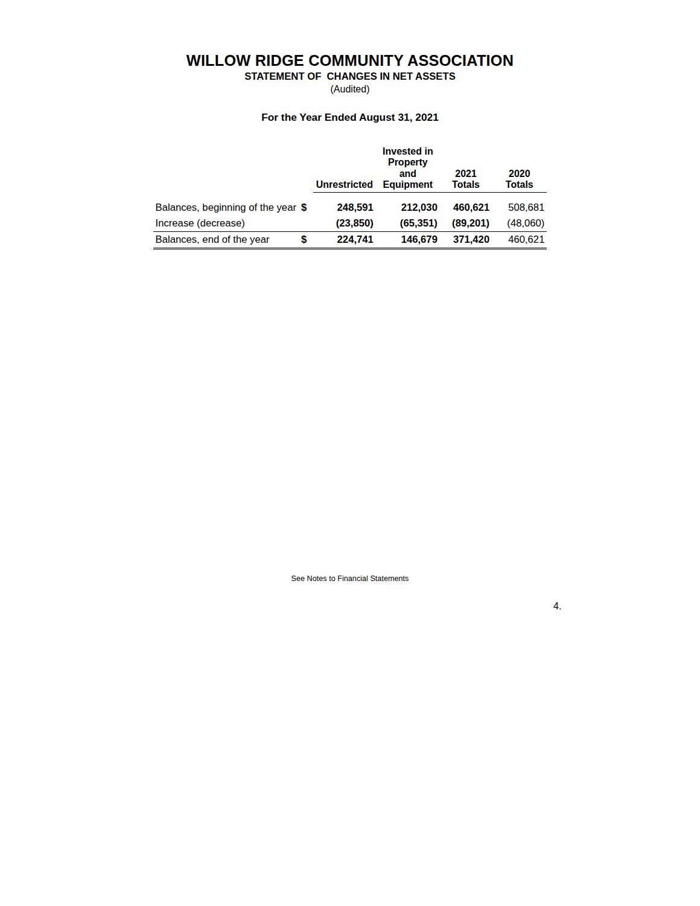WILLOW RIDGE COMMUNITY ASSOCIATION
STATEMENT OF CHANGES IN NET ASSETS
(Audited)
For the Year Ended August 31, 2021
| | | Unrestricted | Invested in Property and Equipment | 2021 Totals | 2020 Totals |
| --- | --- | --- | --- | --- | --- |
| Balances, beginning of the year | $ | 248,591 | 212,030 | 460,621 | 508,681 |
| Increase (decrease) | | (23,850) | (65,351) | (89,201) | (48,060) |
| Balances, end of the year | $ | 224,741 | 146,679 | 371,420 | 460,621 |
See Notes to Financial Statements
4.